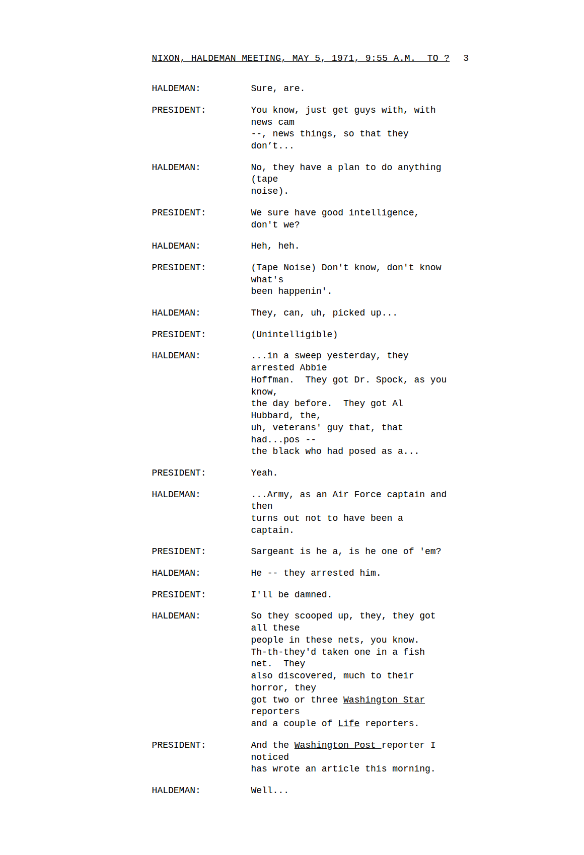NIXON, HALDEMAN MEETING, MAY 5, 1971, 9:55 A.M. TO ? 3
| HALDEMAN: | Sure, are. |
| PRESIDENT: | You know, just get guys with, with news cam --, news things, so that they don’t... |
| HALDEMAN: | No, they have a plan to do anything (tape noise). |
| PRESIDENT: | We sure have good intelligence, don't we? |
| HALDEMAN: | Heh, heh. |
| PRESIDENT: | (Tape Noise) Don't know, don't know what's been happenin'. |
| HALDEMAN: | They, can, uh, picked up... |
| PRESIDENT: | (Unintelligible) |
| HALDEMAN: | ...in a sweep yesterday, they arrested Abbie Hoffman. They got Dr. Spock, as you know, the day before. They got Al Hubbard, the, uh, veterans' guy that, that had...pos -- the black who had posed as a... |
| PRESIDENT: | Yeah. |
| HALDEMAN: | ...Army, as an Air Force captain and then turns out not to have been a captain. |
| PRESIDENT: | Sargeant is he a, is he one of 'em? |
| HALDEMAN: | He -- they arrested him. |
| PRESIDENT: | I'll be damned. |
| HALDEMAN: | So they scooped up, they, they got all these people in these nets, you know. Th-th-they'd taken one in a fish net. They also discovered, much to their horror, they got two or three Washington Star reporters and a couple of Life reporters. |
| PRESIDENT: | And the Washington Post reporter I noticed has wrote an article this morning. |
| HALDEMAN: | Well... |